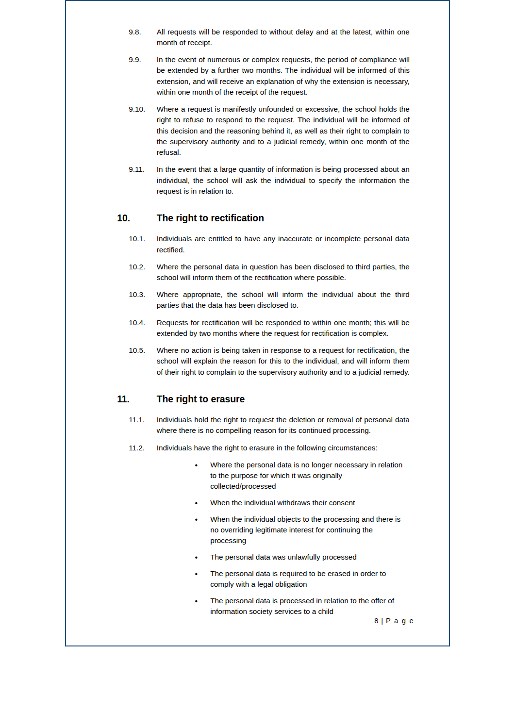9.8.
All requests will be responded to without delay and at the latest, within one month of receipt.
9.9.
In the event of numerous or complex requests, the period of compliance will be extended by a further two months. The individual will be informed of this extension, and will receive an explanation of why the extension is necessary, within one month of the receipt of the request.
9.10.
Where a request is manifestly unfounded or excessive, the school holds the right to refuse to respond to the request. The individual will be informed of this decision and the reasoning behind it, as well as their right to complain to the supervisory authority and to a judicial remedy, within one month of the refusal.
9.11.
In the event that a large quantity of information is being processed about an individual, the school will ask the individual to specify the information the request is in relation to.
10. The right to rectification
10.1.
Individuals are entitled to have any inaccurate or incomplete personal data rectified.
10.2.
Where the personal data in question has been disclosed to third parties, the school will inform them of the rectification where possible.
10.3.
Where appropriate, the school will inform the individual about the third parties that the data has been disclosed to.
10.4.
Requests for rectification will be responded to within one month; this will be extended by two months where the request for rectification is complex.
10.5.
Where no action is being taken in response to a request for rectification, the school will explain the reason for this to the individual, and will inform them of their right to complain to the supervisory authority and to a judicial remedy.
11. The right to erasure
11.1.
Individuals hold the right to request the deletion or removal of personal data where there is no compelling reason for its continued processing.
11.2.
Individuals have the right to erasure in the following circumstances:
Where the personal data is no longer necessary in relation to the purpose for which it was originally collected/processed
When the individual withdraws their consent
When the individual objects to the processing and there is no overriding legitimate interest for continuing the processing
The personal data was unlawfully processed
The personal data is required to be erased in order to comply with a legal obligation
The personal data is processed in relation to the offer of information society services to a child
8 | P a g e